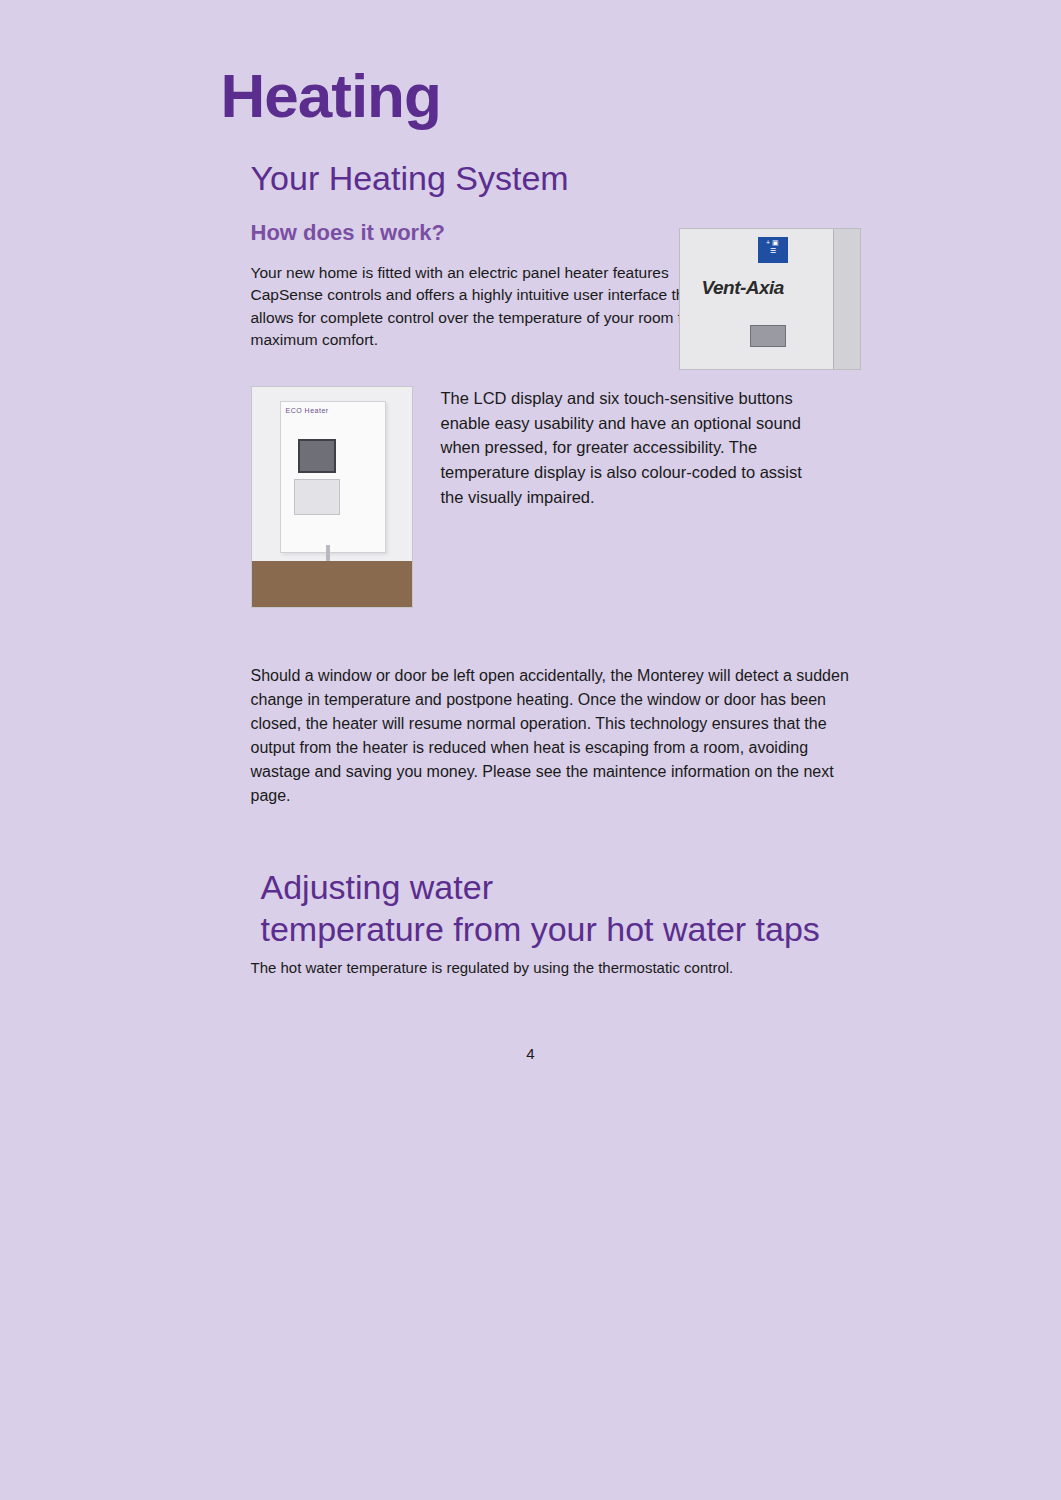Heating
Your Heating System
How does it work?
Your new home is fitted with an electric panel heater features CapSense controls and offers a highly intuitive user interface that allows for complete control over the temperature of your room for maximum comfort.
+ ▣
☰
Vent-Axia
ECO Heater
The LCD display and six touch-sensitive buttons enable easy usability and have an optional sound when pressed, for greater accessibility. The temperature display is also colour-coded to assist the visually impaired.
Should a window or door be left open accidentally, the Monterey will detect a sudden change in temperature and postpone heating. Once the window or door has been closed, the heater will resume normal operation. This technology ensures that the output from the heater is reduced when heat is escaping from a room, avoiding wastage and saving you money. Please see the maintence information on the next page.
Adjusting water
temperature from your hot water taps
The hot water temperature is regulated by using the thermostatic control.
4